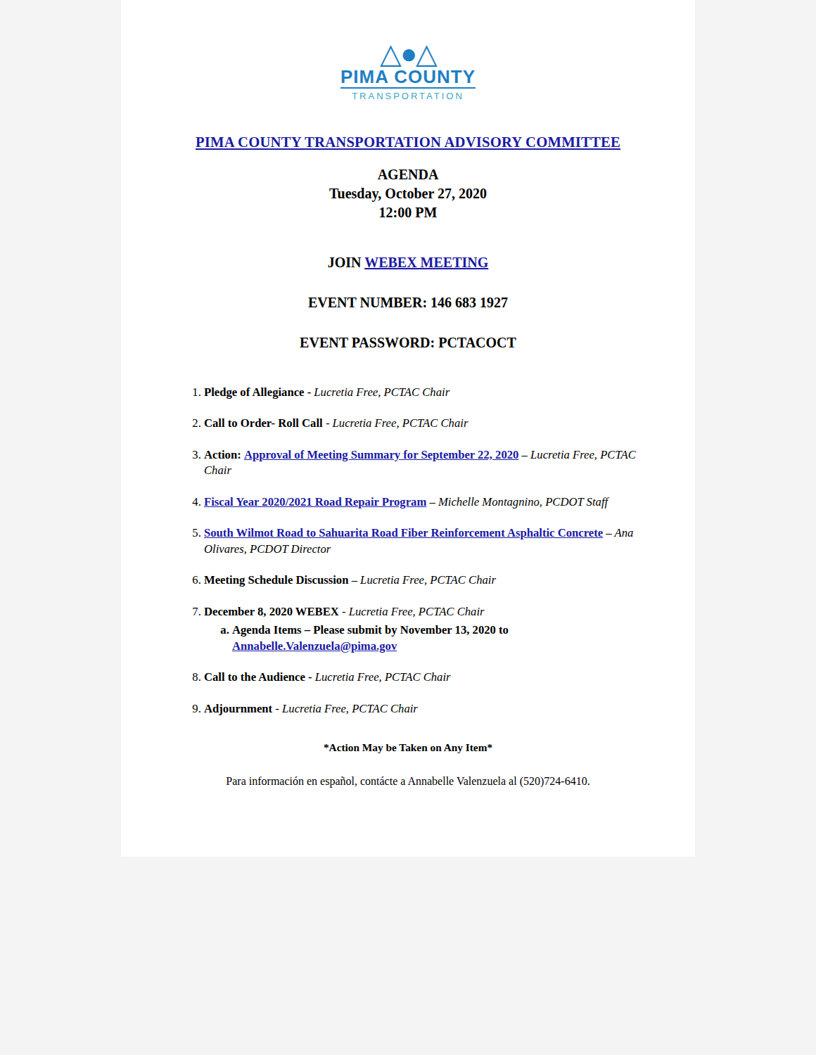△●△
PIMA COUNTY
TRANSPORTATION
PIMA COUNTY TRANSPORTATION ADVISORY COMMITTEE
AGENDA Tuesday, October 27, 2020 12:00 PM
JOIN WEBEX MEETING
EVENT NUMBER: 146 683 1927
EVENT PASSWORD: PCTACOCT
Pledge of Allegiance - Lucretia Free, PCTAC Chair
Call to Order- Roll Call - Lucretia Free, PCTAC Chair
Action: Approval of Meeting Summary for September 22, 2020 – Lucretia Free, PCTAC Chair
Fiscal Year 2020/2021 Road Repair Program – Michelle Montagnino, PCDOT Staff
South Wilmot Road to Sahuarita Road Fiber Reinforcement Asphaltic Concrete – Ana Olivares, PCDOT Director
Meeting Schedule Discussion – Lucretia Free, PCTAC Chair
December 8, 2020 WEBEX - Lucretia Free, PCTAC Chair
Agenda Items – Please submit by November 13, 2020 to Annabelle.Valenzuela@pima.gov
Call to the Audience - Lucretia Free, PCTAC Chair
Adjournment - Lucretia Free, PCTAC Chair
*Action May be Taken on Any Item*
Para información en español, contácte a Annabelle Valenzuela al (520)724-6410.